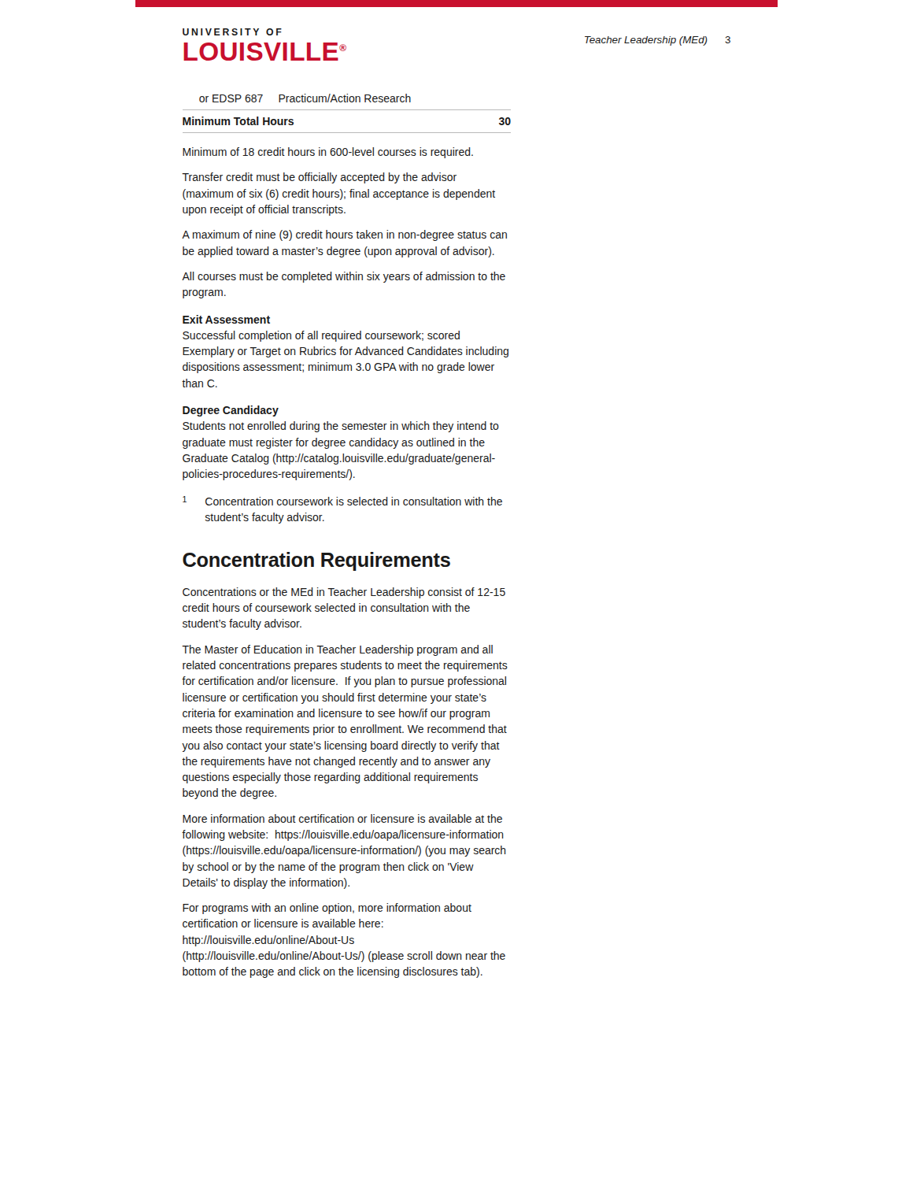UNIVERSITY OF
LOUISVILLE®
Teacher Leadership (MEd)3
| or EDSP 687 | Practicum/Action Research | |
| Minimum Total Hours | 30 |
Minimum of 18 credit hours in 600-level courses is required.
Transfer credit must be officially accepted by the advisor (maximum of six (6) credit hours); final acceptance is dependent upon receipt of official transcripts.
A maximum of nine (9) credit hours taken in non-degree status can be applied toward a master’s degree (upon approval of advisor).
All courses must be completed within six years of admission to the program.
Exit Assessment
Successful completion of all required coursework; scored Exemplary or Target on Rubrics for Advanced Candidates including dispositions assessment; minimum 3.0 GPA with no grade lower than C.
Degree Candidacy
Students not enrolled during the semester in which they intend to graduate must register for degree candidacy as outlined in the Graduate Catalog (http://catalog.louisville.edu/graduate/general-policies-procedures-requirements/).
1
Concentration coursework is selected in consultation with the student’s faculty advisor.
Concentration Requirements
Concentrations or the MEd in Teacher Leadership consist of 12-15 credit hours of coursework selected in consultation with the student’s faculty advisor.
The Master of Education in Teacher Leadership program and all related concentrations prepares students to meet the requirements for certification and/or licensure. If you plan to pursue professional licensure or certification you should first determine your state’s criteria for examination and licensure to see how/if our program meets those requirements prior to enrollment. We recommend that you also contact your state’s licensing board directly to verify that the requirements have not changed recently and to answer any questions especially those regarding additional requirements beyond the degree.
More information about certification or licensure is available at the following website: https://louisville.edu/oapa/licensure-information (https://louisville.edu/oapa/licensure-information/) (you may search by school or by the name of the program then click on 'View Details' to display the information).
For programs with an online option, more information about certification or licensure is available here: http://louisville.edu/online/About-Us (http://louisville.edu/online/About-Us/) (please scroll down near the bottom of the page and click on the licensing disclosures tab).